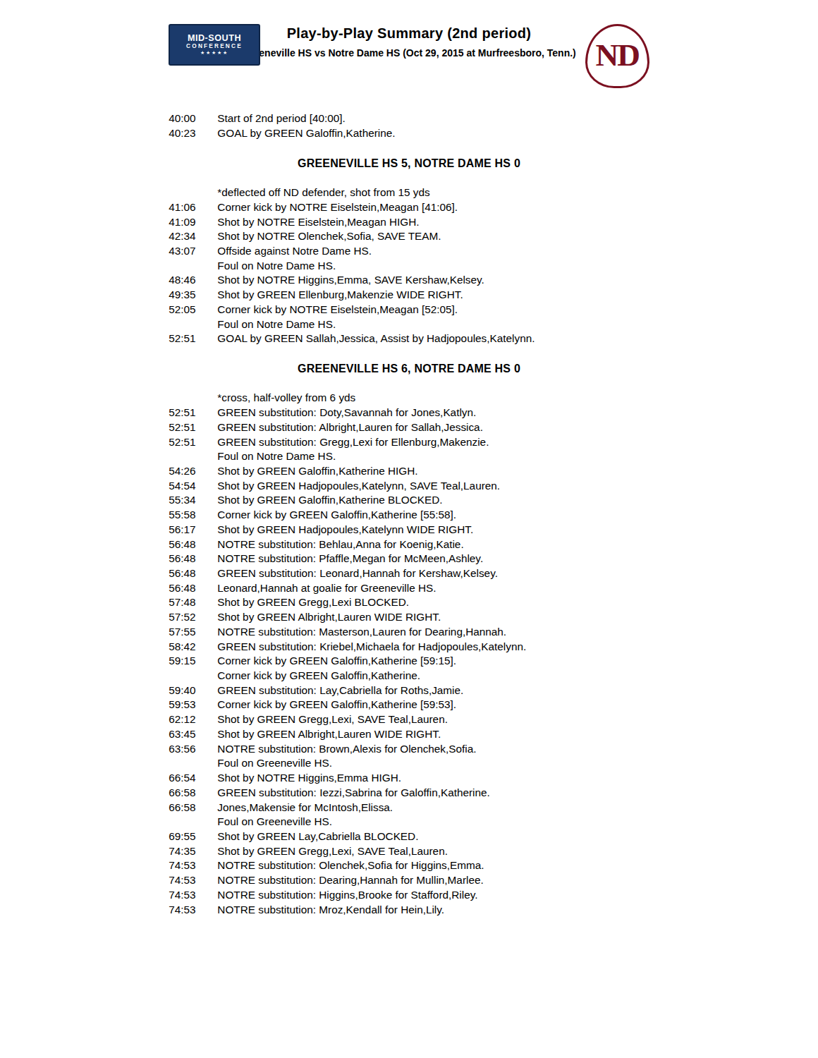MID‑SOUTH
CONFERENCE
★★★★★
ND
Play-by-Play Summary (2nd period)
Greeneville HS vs Notre Dame HS (Oct 29, 2015 at Murfreesboro, Tenn.)
| 40:00 | Start of 2nd period [40:00]. |
| 40:23 | GOAL by GREEN Galoffin,Katherine. |
GREENEVILLE HS 5, NOTRE DAME HS 0
| | *deflected off ND defender, shot from 15 yds |
| 41:06 | Corner kick by NOTRE Eiselstein,Meagan [41:06]. |
| 41:09 | Shot by NOTRE Eiselstein,Meagan HIGH. |
| 42:34 | Shot by NOTRE Olenchek,Sofia, SAVE TEAM. |
| 43:07 | Offside against Notre Dame HS. |
| | Foul on Notre Dame HS. |
| 48:46 | Shot by NOTRE Higgins,Emma, SAVE Kershaw,Kelsey. |
| 49:35 | Shot by GREEN Ellenburg,Makenzie WIDE RIGHT. |
| 52:05 | Corner kick by NOTRE Eiselstein,Meagan [52:05]. |
| | Foul on Notre Dame HS. |
| 52:51 | GOAL by GREEN Sallah,Jessica, Assist by Hadjopoules,Katelynn. |
GREENEVILLE HS 6, NOTRE DAME HS 0
| | *cross, half-volley from 6 yds |
| 52:51 | GREEN substitution: Doty,Savannah for Jones,Katlyn. |
| 52:51 | GREEN substitution: Albright,Lauren for Sallah,Jessica. |
| 52:51 | GREEN substitution: Gregg,Lexi for Ellenburg,Makenzie. |
| | Foul on Notre Dame HS. |
| 54:26 | Shot by GREEN Galoffin,Katherine HIGH. |
| 54:54 | Shot by GREEN Hadjopoules,Katelynn, SAVE Teal,Lauren. |
| 55:34 | Shot by GREEN Galoffin,Katherine BLOCKED. |
| 55:58 | Corner kick by GREEN Galoffin,Katherine [55:58]. |
| 56:17 | Shot by GREEN Hadjopoules,Katelynn WIDE RIGHT. |
| 56:48 | NOTRE substitution: Behlau,Anna for Koenig,Katie. |
| 56:48 | NOTRE substitution: Pfaffle,Megan for McMeen,Ashley. |
| 56:48 | GREEN substitution: Leonard,Hannah for Kershaw,Kelsey. |
| 56:48 | Leonard,Hannah at goalie for Greeneville HS. |
| 57:48 | Shot by GREEN Gregg,Lexi BLOCKED. |
| 57:52 | Shot by GREEN Albright,Lauren WIDE RIGHT. |
| 57:55 | NOTRE substitution: Masterson,Lauren for Dearing,Hannah. |
| 58:42 | GREEN substitution: Kriebel,Michaela for Hadjopoules,Katelynn. |
| 59:15 | Corner kick by GREEN Galoffin,Katherine [59:15]. |
| | Corner kick by GREEN Galoffin,Katherine. |
| 59:40 | GREEN substitution: Lay,Cabriella for Roths,Jamie. |
| 59:53 | Corner kick by GREEN Galoffin,Katherine [59:53]. |
| 62:12 | Shot by GREEN Gregg,Lexi, SAVE Teal,Lauren. |
| 63:45 | Shot by GREEN Albright,Lauren WIDE RIGHT. |
| 63:56 | NOTRE substitution: Brown,Alexis for Olenchek,Sofia. |
| | Foul on Greeneville HS. |
| 66:54 | Shot by NOTRE Higgins,Emma HIGH. |
| 66:58 | GREEN substitution: Iezzi,Sabrina for Galoffin,Katherine. |
| 66:58 | Jones,Makensie for McIntosh,Elissa. |
| | Foul on Greeneville HS. |
| 69:55 | Shot by GREEN Lay,Cabriella BLOCKED. |
| 74:35 | Shot by GREEN Gregg,Lexi, SAVE Teal,Lauren. |
| 74:53 | NOTRE substitution: Olenchek,Sofia for Higgins,Emma. |
| 74:53 | NOTRE substitution: Dearing,Hannah for Mullin,Marlee. |
| 74:53 | NOTRE substitution: Higgins,Brooke for Stafford,Riley. |
| 74:53 | NOTRE substitution: Mroz,Kendall for Hein,Lily. |